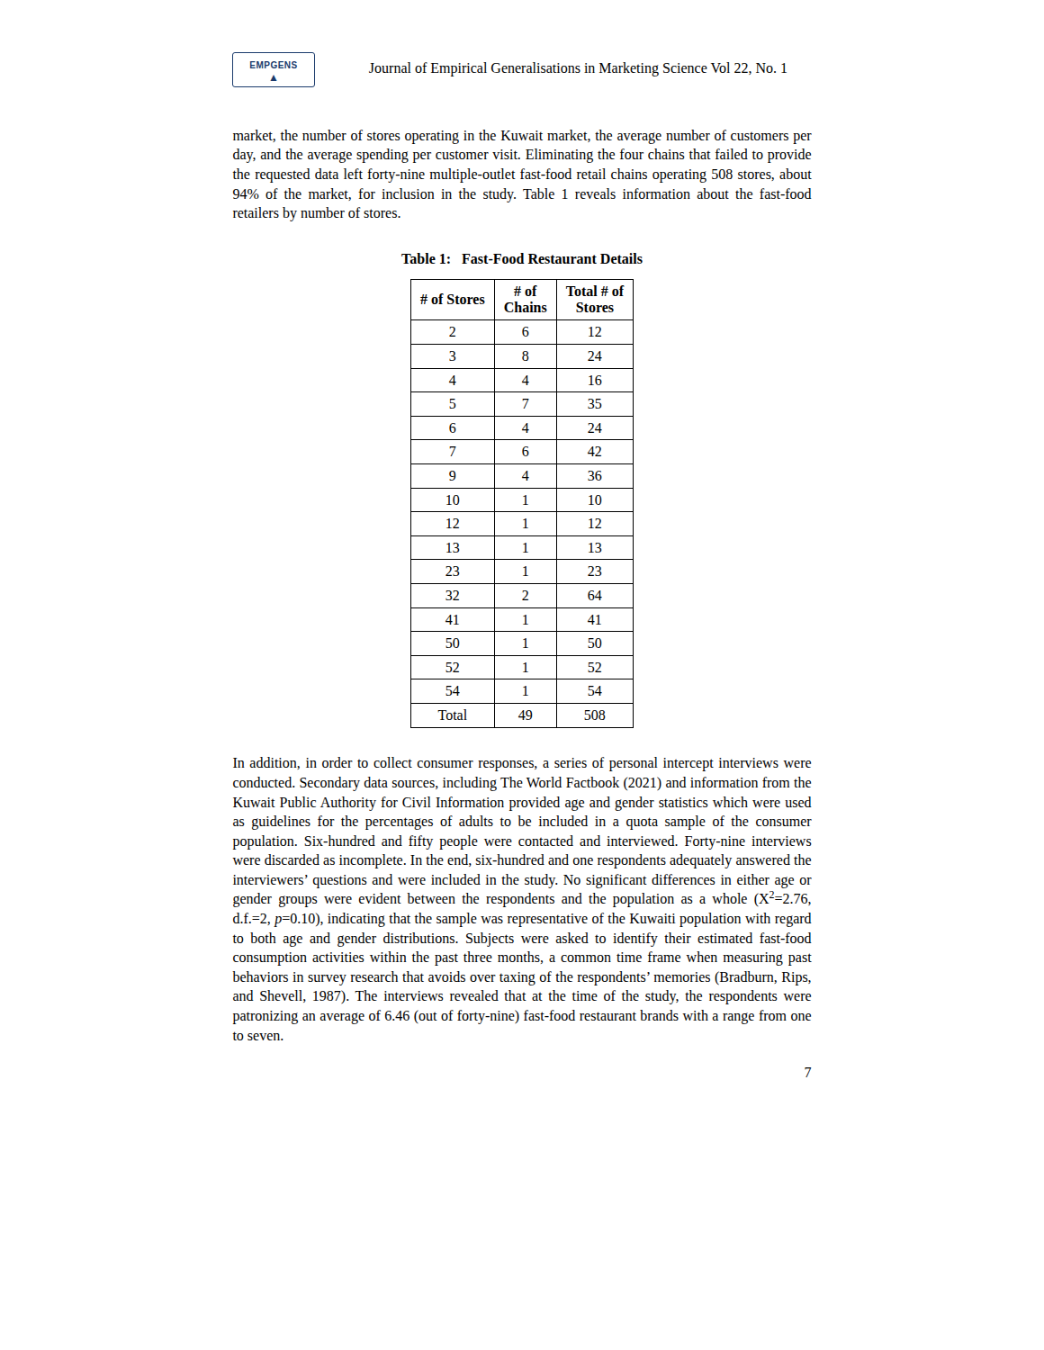EMPGENS ▲
Journal of Empirical Generalisations in Marketing Science Vol 22, No. 1
market, the number of stores operating in the Kuwait market, the average number of customers per day, and the average spending per customer visit. Eliminating the four chains that failed to provide the requested data left forty-nine multiple-outlet fast-food retail chains operating 508 stores, about 94% of the market, for inclusion in the study. Table 1 reveals information about the fast-food retailers by number of stores.
Table 1: Fast-Food Restaurant Details
| # of Stores | # of Chains | Total # of Stores |
| --- | --- | --- |
| 2 | 6 | 12 |
| 3 | 8 | 24 |
| 4 | 4 | 16 |
| 5 | 7 | 35 |
| 6 | 4 | 24 |
| 7 | 6 | 42 |
| 9 | 4 | 36 |
| 10 | 1 | 10 |
| 12 | 1 | 12 |
| 13 | 1 | 13 |
| 23 | 1 | 23 |
| 32 | 2 | 64 |
| 41 | 1 | 41 |
| 50 | 1 | 50 |
| 52 | 1 | 52 |
| 54 | 1 | 54 |
| Total | 49 | 508 |
In addition, in order to collect consumer responses, a series of personal intercept interviews were conducted. Secondary data sources, including The World Factbook (2021) and information from the Kuwait Public Authority for Civil Information provided age and gender statistics which were used as guidelines for the percentages of adults to be included in a quota sample of the consumer population. Six-hundred and fifty people were contacted and interviewed. Forty-nine interviews were discarded as incomplete. In the end, six-hundred and one respondents adequately answered the interviewers’ questions and were included in the study. No significant differences in either age or gender groups were evident between the respondents and the population as a whole (X2=2.76, d.f.=2, p=0.10), indicating that the sample was representative of the Kuwaiti population with regard to both age and gender distributions. Subjects were asked to identify their estimated fast-food consumption activities within the past three months, a common time frame when measuring past behaviors in survey research that avoids over taxing of the respondents’ memories (Bradburn, Rips, and Shevell, 1987). The interviews revealed that at the time of the study, the respondents were patronizing an average of 6.46 (out of forty-nine) fast-food restaurant brands with a range from one to seven.
7